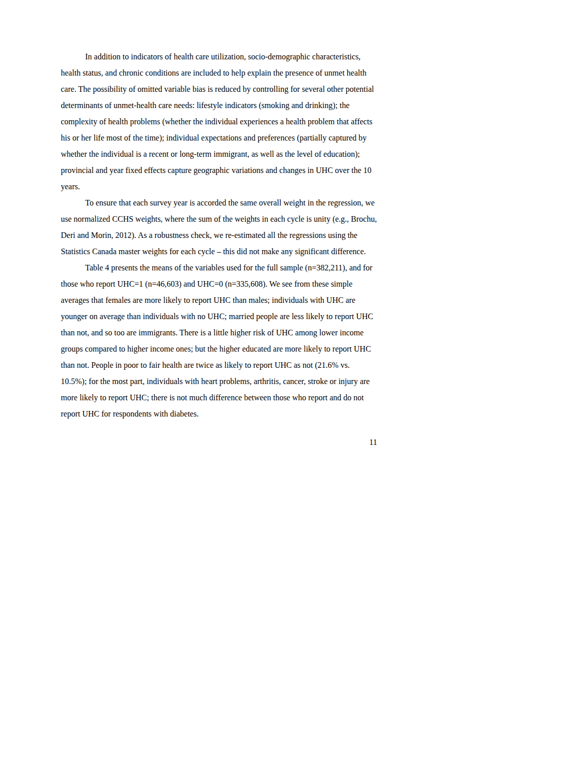In addition to indicators of health care utilization, socio-demographic characteristics, health status, and chronic conditions are included to help explain the presence of unmet health care. The possibility of omitted variable bias is reduced by controlling for several other potential determinants of unmet-health care needs: lifestyle indicators (smoking and drinking); the complexity of health problems (whether the individual experiences a health problem that affects his or her life most of the time); individual expectations and preferences (partially captured by whether the individual is a recent or long-term immigrant, as well as the level of education); provincial and year fixed effects capture geographic variations and changes in UHC over the 10 years.
To ensure that each survey year is accorded the same overall weight in the regression, we use normalized CCHS weights, where the sum of the weights in each cycle is unity (e.g., Brochu, Deri and Morin, 2012). As a robustness check, we re-estimated all the regressions using the Statistics Canada master weights for each cycle – this did not make any significant difference.
Table 4 presents the means of the variables used for the full sample (n=382,211), and for those who report UHC=1 (n=46,603) and UHC=0 (n=335,608). We see from these simple averages that females are more likely to report UHC than males; individuals with UHC are younger on average than individuals with no UHC; married people are less likely to report UHC than not, and so too are immigrants. There is a little higher risk of UHC among lower income groups compared to higher income ones; but the higher educated are more likely to report UHC than not. People in poor to fair health are twice as likely to report UHC as not (21.6% vs. 10.5%); for the most part, individuals with heart problems, arthritis, cancer, stroke or injury are more likely to report UHC; there is not much difference between those who report and do not report UHC for respondents with diabetes.
11